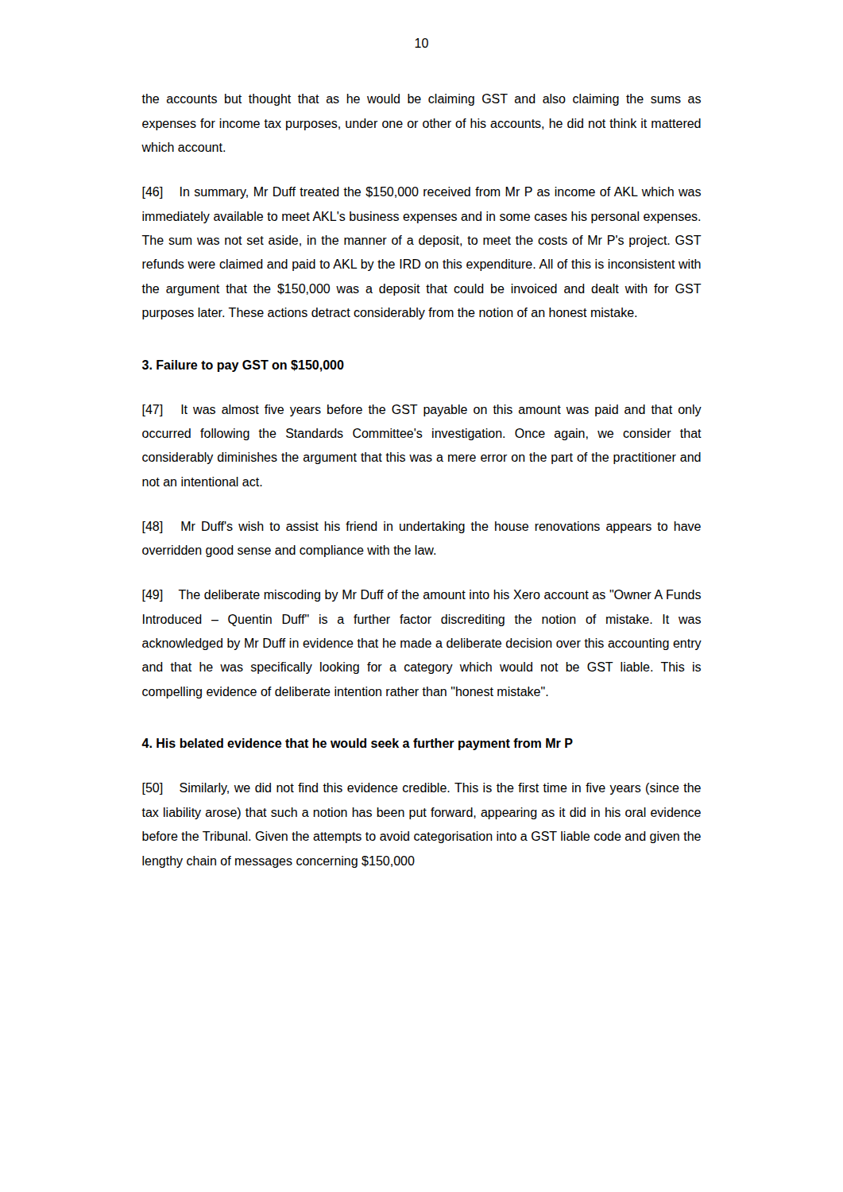10
the accounts but thought that as he would be claiming GST and also claiming the sums as expenses for income tax purposes, under one or other of his accounts, he did not think it mattered which account.
[46] In summary, Mr Duff treated the $150,000 received from Mr P as income of AKL which was immediately available to meet AKL's business expenses and in some cases his personal expenses. The sum was not set aside, in the manner of a deposit, to meet the costs of Mr P's project. GST refunds were claimed and paid to AKL by the IRD on this expenditure. All of this is inconsistent with the argument that the $150,000 was a deposit that could be invoiced and dealt with for GST purposes later. These actions detract considerably from the notion of an honest mistake.
3. Failure to pay GST on $150,000
[47] It was almost five years before the GST payable on this amount was paid and that only occurred following the Standards Committee's investigation. Once again, we consider that considerably diminishes the argument that this was a mere error on the part of the practitioner and not an intentional act.
[48] Mr Duff's wish to assist his friend in undertaking the house renovations appears to have overridden good sense and compliance with the law.
[49] The deliberate miscoding by Mr Duff of the amount into his Xero account as "Owner A Funds Introduced – Quentin Duff" is a further factor discrediting the notion of mistake. It was acknowledged by Mr Duff in evidence that he made a deliberate decision over this accounting entry and that he was specifically looking for a category which would not be GST liable. This is compelling evidence of deliberate intention rather than "honest mistake".
4. His belated evidence that he would seek a further payment from Mr P
[50] Similarly, we did not find this evidence credible. This is the first time in five years (since the tax liability arose) that such a notion has been put forward, appearing as it did in his oral evidence before the Tribunal. Given the attempts to avoid categorisation into a GST liable code and given the lengthy chain of messages concerning $150,000